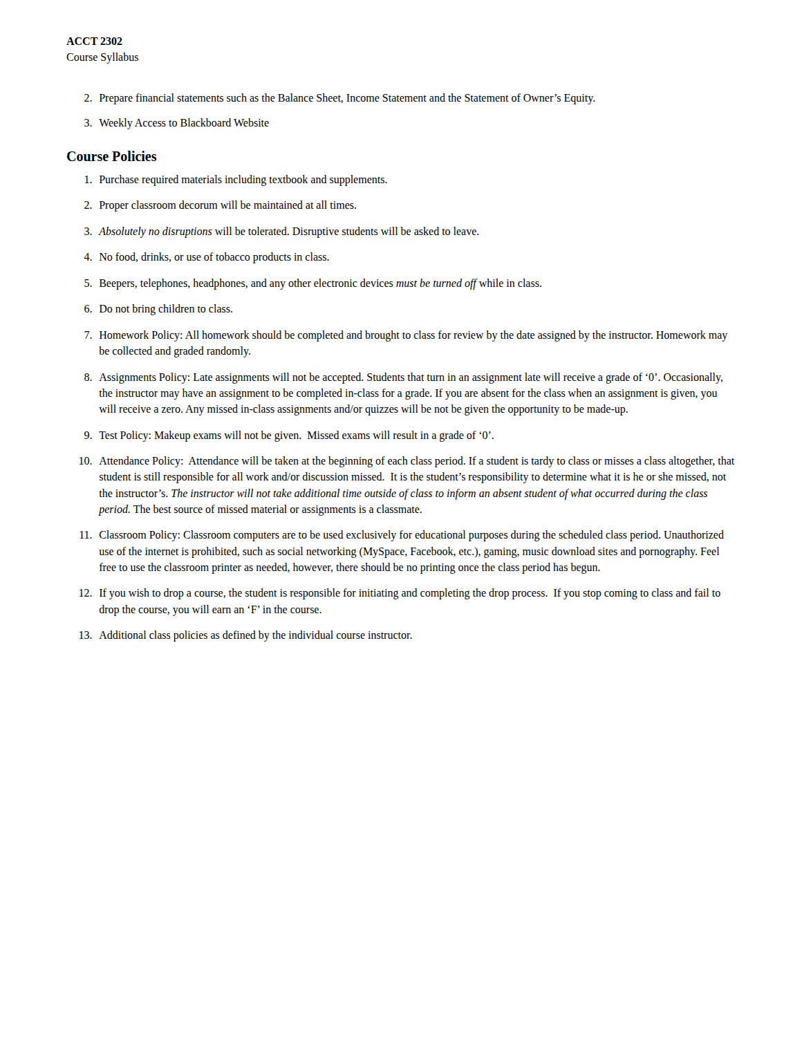ACCT 2302
Course Syllabus
Prepare financial statements such as the Balance Sheet, Income Statement and the Statement of Owner’s Equity.
Weekly Access to Blackboard Website
Course Policies
Purchase required materials including textbook and supplements.
Proper classroom decorum will be maintained at all times.
Absolutely no disruptions will be tolerated. Disruptive students will be asked to leave.
No food, drinks, or use of tobacco products in class.
Beepers, telephones, headphones, and any other electronic devices must be turned off while in class.
Do not bring children to class.
Homework Policy: All homework should be completed and brought to class for review by the date assigned by the instructor. Homework may be collected and graded randomly.
Assignments Policy: Late assignments will not be accepted. Students that turn in an assignment late will receive a grade of ‘0’. Occasionally, the instructor may have an assignment to be completed in-class for a grade. If you are absent for the class when an assignment is given, you will receive a zero. Any missed in-class assignments and/or quizzes will be not be given the opportunity to be made-up.
Test Policy: Makeup exams will not be given. Missed exams will result in a grade of ‘0’.
Attendance Policy: Attendance will be taken at the beginning of each class period. If a student is tardy to class or misses a class altogether, that student is still responsible for all work and/or discussion missed. It is the student’s responsibility to determine what it is he or she missed, not the instructor’s. The instructor will not take additional time outside of class to inform an absent student of what occurred during the class period. The best source of missed material or assignments is a classmate.
Classroom Policy: Classroom computers are to be used exclusively for educational purposes during the scheduled class period. Unauthorized use of the internet is prohibited, such as social networking (MySpace, Facebook, etc.), gaming, music download sites and pornography. Feel free to use the classroom printer as needed, however, there should be no printing once the class period has begun.
If you wish to drop a course, the student is responsible for initiating and completing the drop process. If you stop coming to class and fail to drop the course, you will earn an ‘F’ in the course.
Additional class policies as defined by the individual course instructor.